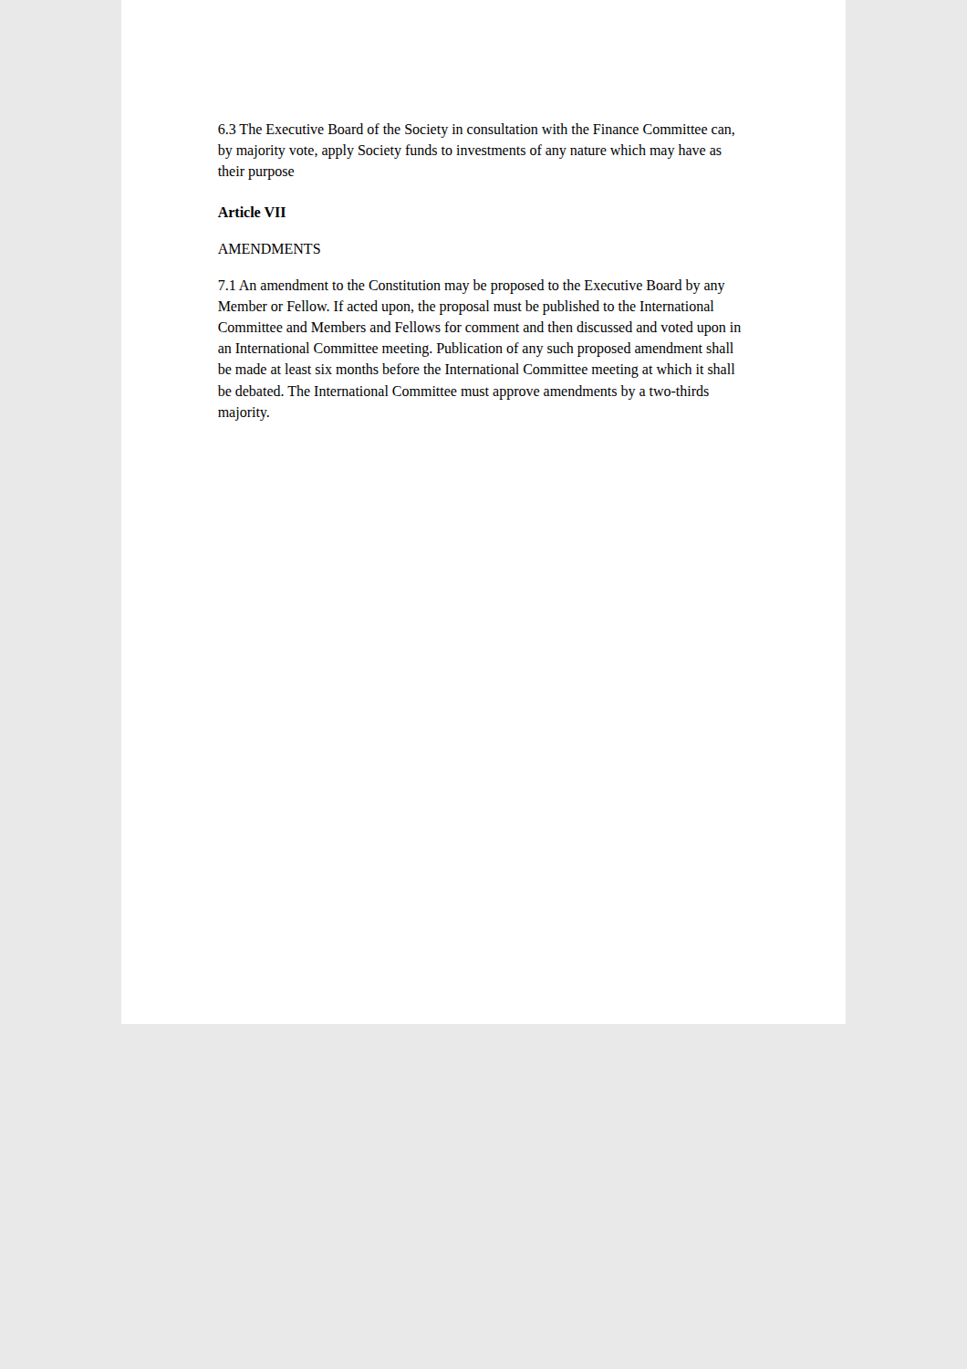6.3 The Executive Board of the Society in consultation with the Finance Committee can, by majority vote, apply Society funds to investments of any nature which may have as their purpose
Article VII
AMENDMENTS
7.1 An amendment to the Constitution may be proposed to the Executive Board by any Member or Fellow. If acted upon, the proposal must be published to the International Committee and Members and Fellows for comment and then discussed and voted upon in an International Committee meeting. Publication of any such proposed amendment shall be made at least six months before the International Committee meeting at which it shall be debated. The International Committee must approve amendments by a two-thirds majority.